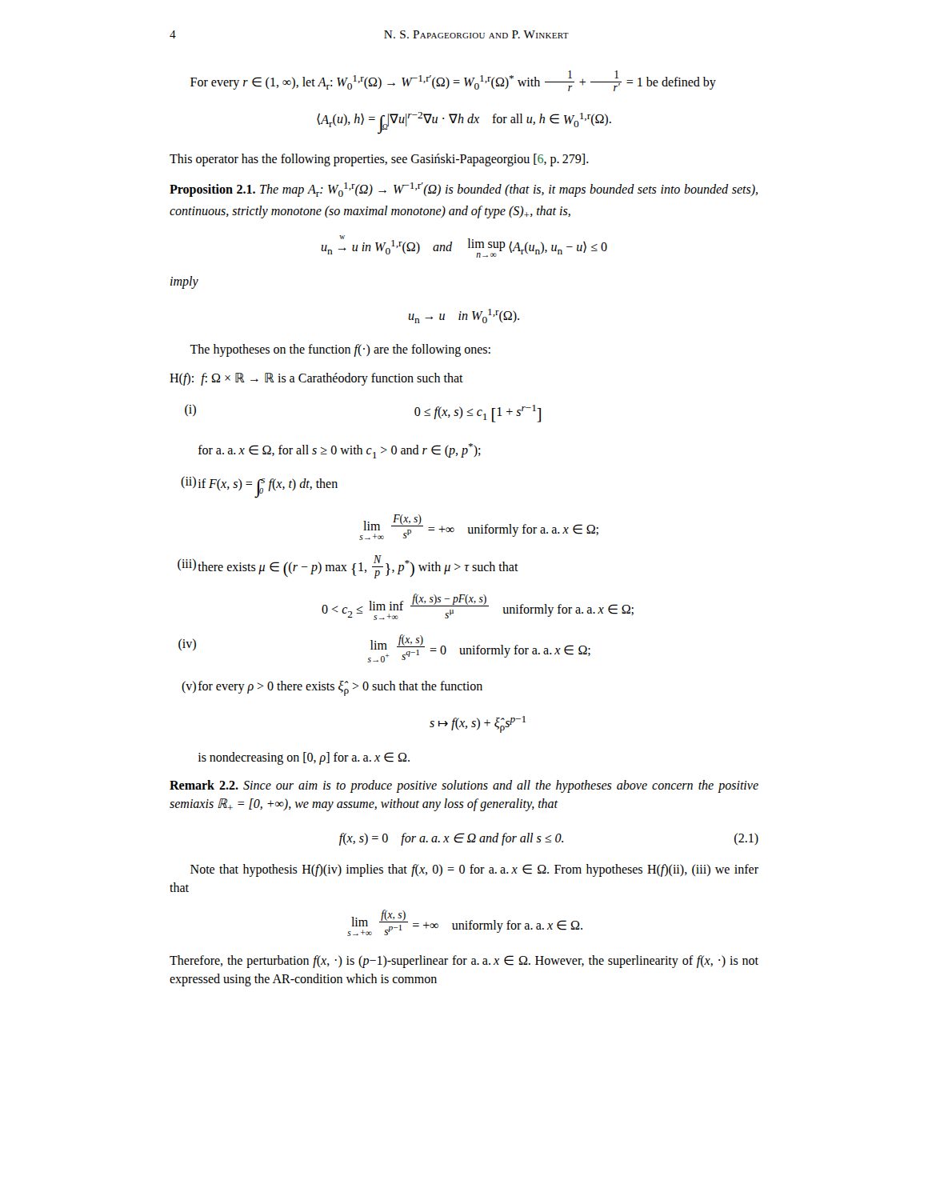4 N. S. Papageorgiou and P. Winkert
For every r ∈ (1, ∞), let Ar: W01,r(Ω) → W−1,r′(Ω) = W01,r(Ω)* with 1 r + 1 r′ = 1 be defined by
⟨Ar(u), h⟩ = ∫Ω |∇u|r−2∇u · ∇h dx for all u, h ∈ W01,r(Ω).
This operator has the following properties, see Gasiński-Papageorgiou [6, p. 279].
Proposition 2.1. The map Ar: W01,r(Ω) → W−1,r′(Ω) is bounded (that is, it maps bounded sets into bounded sets), continuous, strictly monotone (so maximal monotone) and of type (S)+, that is,
un →w u in W01,r(Ω) and lim sup n→∞⟨Ar(un), un − u⟩ ≤ 0
imply
un → u in W01,r(Ω).
The hypotheses on the function f(·) are the following ones:
H(f): f: Ω × ℝ → ℝ is a Carathéodory function such that
(i)
0 ≤ f(x, s) ≤ c1 [1 + sr−1]
for a. a. x ∈ Ω, for all s ≥ 0 with c1 > 0 and r ∈ (p, p*);
(ii) if F(x, s) = ∫0s f(x, t) dt, then
lim s→+∞ F(x, s) sp = +∞ uniformly for a. a. x ∈ Ω;
(iii) there exists μ ∈ ((r − p) max {1, Np}, p*) with μ > τ such that
0 < c2 ≤ lim inf s→+∞ f(x, s)s − pF(x, s) sμ uniformly for a. a. x ∈ Ω;
(iv)
lim s→0+ f(x, s) sq−1 = 0 uniformly for a. a. x ∈ Ω;
(v) for every ρ > 0 there exists ξ̂ρ > 0 such that the function
s ↦ f(x, s) + ξ̂ρsp−1
is nondecreasing on [0, ρ] for a. a. x ∈ Ω.
Remark 2.2. Since our aim is to produce positive solutions and all the hypotheses above concern the positive semiaxis ℝ+ = [0, +∞), we may assume, without any loss of generality, that
(2.1) f(x, s) = 0 for a. a. x ∈ Ω and for all s ≤ 0.
Note that hypothesis H(f)(iv) implies that f(x, 0) = 0 for a. a. x ∈ Ω. From hypotheses H(f)(ii), (iii) we infer that
lim s→+∞ f(x, s) sp−1 = +∞ uniformly for a. a. x ∈ Ω.
Therefore, the perturbation f(x, ·) is (p−1)-superlinear for a. a. x ∈ Ω. However, the superlinearity of f(x, ·) is not expressed using the AR-condition which is common